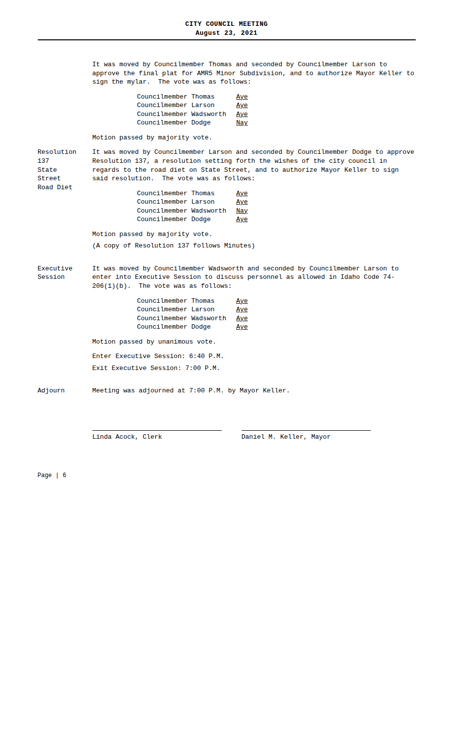CITY COUNCIL MEETING
August 23, 2021
It was moved by Councilmember Thomas and seconded by Councilmember Larson to approve the final plat for AMR5 Minor Subdivision, and to authorize Mayor Keller to sign the mylar. The vote was as follows:
| Councilmember Thomas | Aye |
| Councilmember Larson | Aye |
| Councilmember Wadsworth | Aye |
| Councilmember Dodge | Nay |
Motion passed by majority vote.
Resolution
137
State
Street
Road Diet
It was moved by Councilmember Larson and seconded by Councilmember Dodge to approve Resolution 137, a resolution setting forth the wishes of the city council in regards to the road diet on State Street, and to authorize Mayor Keller to sign said resolution. The vote was as follows:
| Councilmember Thomas | Aye |
| Councilmember Larson | Aye |
| Councilmember Wadsworth | Nay |
| Councilmember Dodge | Aye |
Motion passed by majority vote.
(A copy of Resolution 137 follows Minutes)
Executive
Session
It was moved by Councilmember Wadsworth and seconded by Councilmember Larson to enter into Executive Session to discuss personnel as allowed in Idaho Code 74-206(1)(b). The vote was as follows:
| Councilmember Thomas | Aye |
| Councilmember Larson | Aye |
| Councilmember Wadsworth | Aye |
| Councilmember Dodge | Aye |
Motion passed by unanimous vote.
Enter Executive Session: 6:40 P.M.
Exit Executive Session: 7:00 P.M.
Adjourn
Meeting was adjourned at 7:00 P.M. by Mayor Keller.
Linda Acock, Clerk
Daniel M. Keller, Mayor
Page | 6